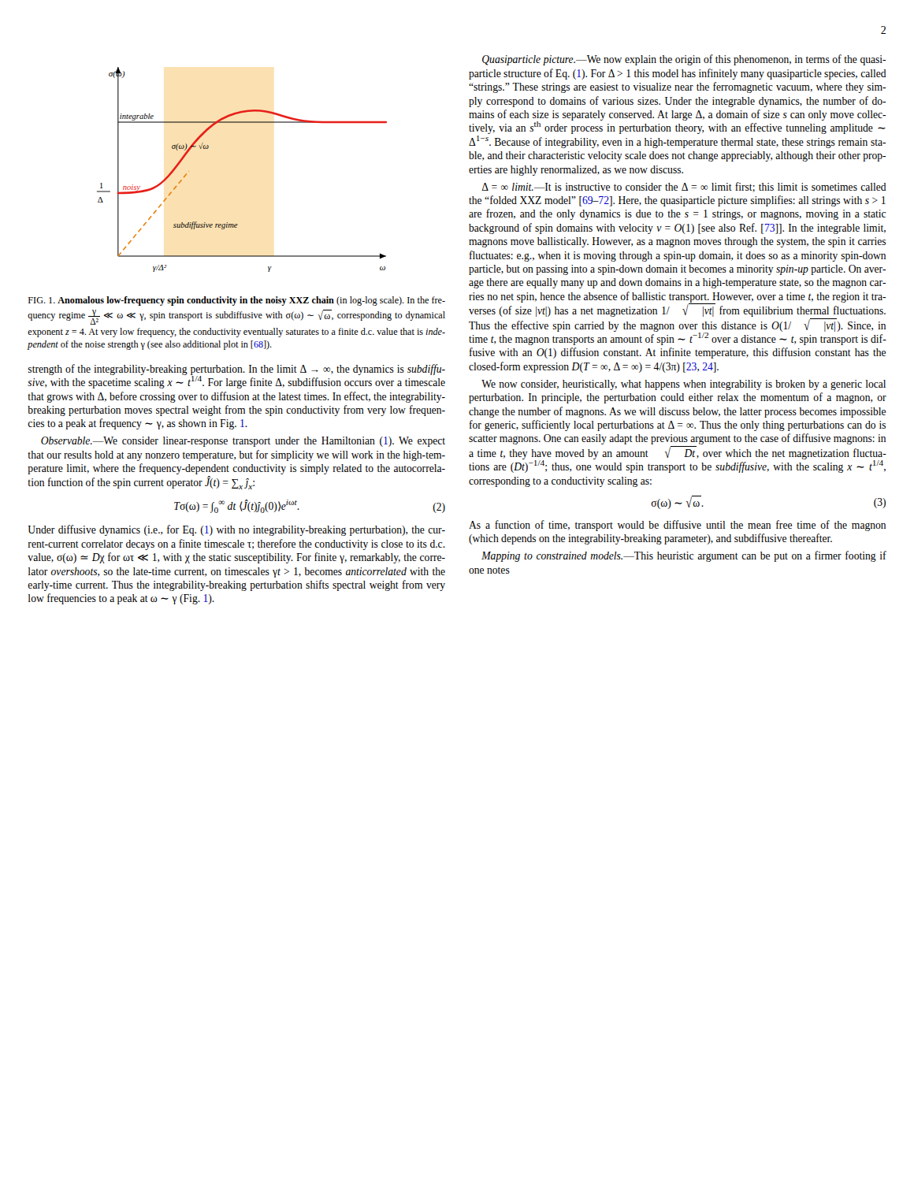2
σ(ω) integrable noisy 1 Δ σ(ω) ∼ √ω subdiffusive regime γ/Δ² γ ω
FIG. 1. Anomalous low-frequency spin conductivity in the noisy XXZ chain (in log-log scale). In the frequency regime γΔ² ≪ ω ≪ γ, spin transport is subdiffusive with σ(ω) ∼ √ω, corresponding to dynamical exponent z = 4. At very low frequency, the conductivity eventually saturates to a finite d.c. value that is independent of the noise strength γ (see also additional plot in [68]).
strength of the integrability-breaking perturbation. In the limit Δ → ∞, the dynamics is subdiffusive, with the spacetime scaling x ∼ t1/4. For large finite Δ, subdiffusion occurs over a timescale that grows with Δ, before crossing over to diffusion at the latest times. In effect, the integrability-breaking perturbation moves spectral weight from the spin conductivity from very low frequencies to a peak at frequency ∼ γ, as shown in Fig. 1.
Observable.—We consider linear-response transport under the Hamiltonian (1). We expect that our results hold at any nonzero temperature, but for simplicity we will work in the high-temperature limit, where the frequency-dependent conductivity is simply related to the autocorrelation function of the spin current operator Ĵ(t) = ∑x ĵx:
Tσ(ω) = ∫0∞ dt ⟨Ĵ(t)ĵ0(0)⟩eiωt. (2)
Under diffusive dynamics (i.e., for Eq. (1) with no integrability-breaking perturbation), the current-current correlator decays on a finite timescale τ; therefore the conductivity is close to its d.c. value, σ(ω) ≃ Dχ for ωτ ≪ 1, with χ the static susceptibility. For finite γ, remarkably, the correlator overshoots, so the late-time current, on timescales γt > 1, becomes anticorrelated with the early-time current. Thus the integrability-breaking perturbation shifts spectral weight from very low frequencies to a peak at ω ∼ γ (Fig. 1).
Quasiparticle picture.—We now explain the origin of this phenomenon, in terms of the quasiparticle structure of Eq. (1). For Δ > 1 this model has infinitely many quasiparticle species, called “strings.” These strings are easiest to visualize near the ferromagnetic vacuum, where they simply correspond to domains of various sizes. Under the integrable dynamics, the number of domains of each size is separately conserved. At large Δ, a domain of size s can only move collectively, via an sth order process in perturbation theory, with an effective tunneling amplitude ∼ Δ1−s. Because of integrability, even in a high-temperature thermal state, these strings remain stable, and their characteristic velocity scale does not change appreciably, although their other properties are highly renormalized, as we now discuss.
Δ = ∞ limit.—It is instructive to consider the Δ = ∞ limit first; this limit is sometimes called the “folded XXZ model” [69–72]. Here, the quasiparticle picture simplifies: all strings with s > 1 are frozen, and the only dynamics is due to the s = 1 strings, or magnons, moving in a static background of spin domains with velocity v = O(1) [see also Ref. [73]]. In the integrable limit, magnons move ballistically. However, as a magnon moves through the system, the spin it carries fluctuates: e.g., when it is moving through a spin-up domain, it does so as a minority spin-down particle, but on passing into a spin-down domain it becomes a minority spin-up particle. On average there are equally many up and down domains in a high-temperature state, so the magnon carries no net spin, hence the absence of ballistic transport. However, over a time t, the region it traverses (of size |vt|) has a net magnetization 1/√|vt| from equilibrium thermal fluctuations. Thus the effective spin carried by the magnon over this distance is O(1/√|vt|). Since, in time t, the magnon transports an amount of spin ∼ t−1/2 over a distance ∼ t, spin transport is diffusive with an O(1) diffusion constant. At infinite temperature, this diffusion constant has the closed-form expression D(T = ∞, Δ = ∞) = 4/(3π) [23, 24].
We now consider, heuristically, what happens when integrability is broken by a generic local perturbation. In principle, the perturbation could either relax the momentum of a magnon, or change the number of magnons. As we will discuss below, the latter process becomes impossible for generic, sufficiently local perturbations at Δ = ∞. Thus the only thing perturbations can do is scatter magnons. One can easily adapt the previous argument to the case of diffusive magnons: in a time t, they have moved by an amount √Dt, over which the net magnetization fluctuations are (Dt)−1/4; thus, one would spin transport to be subdiffusive, with the scaling x ∼ t1/4, corresponding to a conductivity scaling as:
σ(ω) ∼ √ω. (3)
As a function of time, transport would be diffusive until the mean free time of the magnon (which depends on the integrability-breaking parameter), and subdiffusive thereafter.
Mapping to constrained models.—This heuristic argument can be put on a firmer footing if one notes